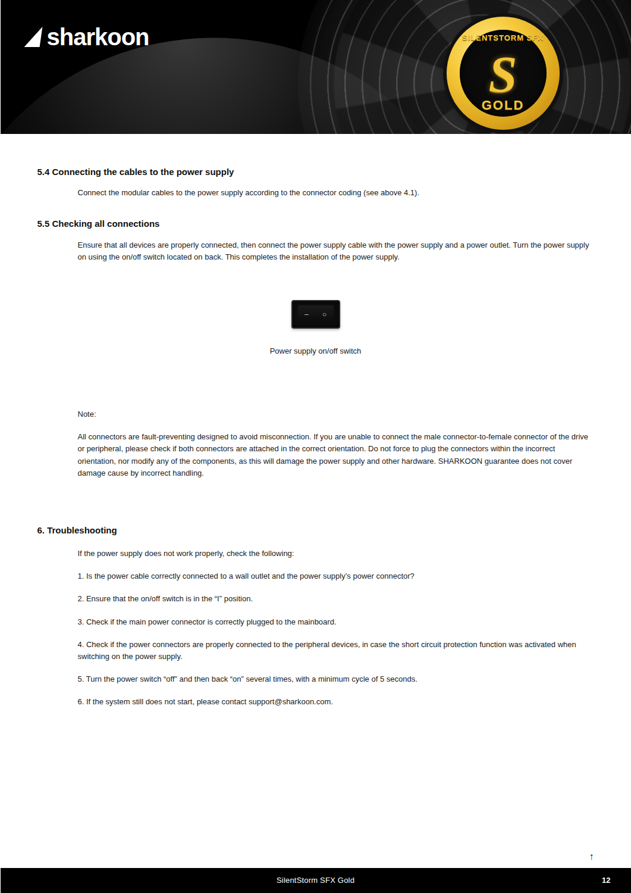SilentStorm SFX
S
Gold
sharkoon
5.4 Connecting the cables to the power supply
Connect the modular cables to the power supply according to the connector coding (see above 4.1).
5.5 Checking all connections
Ensure that all devices are properly connected, then connect the power supply cable with the power supply and a power outlet. Turn the power supply on using the on/off switch located on back. This completes the installation of the power supply.
–○
Power supply on/off switch
Note:
All connectors are fault-preventing designed to avoid misconnection. If you are unable to connect the male connector-to-female connector of the drive or peripheral, please check if both connectors are attached in the correct orientation. Do not force to plug the connectors within the incorrect orientation, nor modify any of the components, as this will damage the power supply and other hardware. SHARKOON guarantee does not cover damage cause by incorrect handling.
6. Troubleshooting
If the power supply does not work properly, check the following:
1. Is the power cable correctly connected to a wall outlet and the power supply’s power connector?
2. Ensure that the on/off switch is in the “I” position.
3. Check if the main power connector is correctly plugged to the mainboard.
4. Check if the power connectors are properly connected to the peripheral devices, in case the short circuit protection function was activated when switching on the power supply.
5. Turn the power switch “off” and then back “on” several times, with a minimum cycle of 5 seconds.
6. If the system still does not start, please contact support@sharkoon.com.
↑
SilentStorm SFX Gold 12